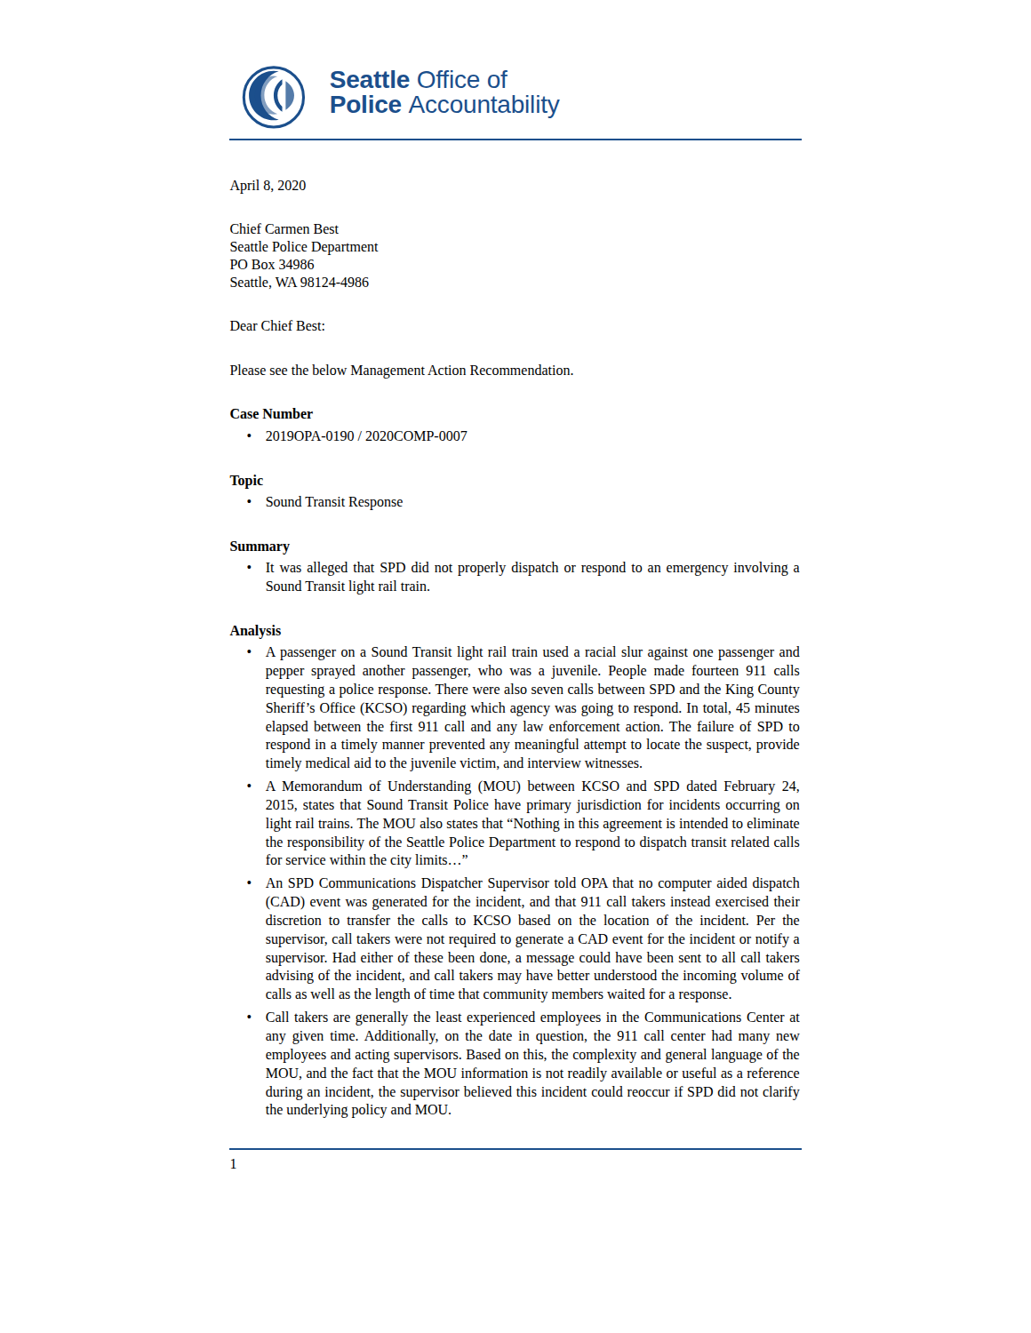Seattle Office of
Police Accountability
April 8, 2020
Chief Carmen Best
Seattle Police Department
PO Box 34986
Seattle, WA 98124-4986
Dear Chief Best:
Please see the below Management Action Recommendation.
Case Number
2019OPA-0190 / 2020COMP-0007
Topic
Sound Transit Response
Summary
It was alleged that SPD did not properly dispatch or respond to an emergency involving a Sound Transit light rail train.
Analysis
A passenger on a Sound Transit light rail train used a racial slur against one passenger and pepper sprayed another passenger, who was a juvenile. People made fourteen 911 calls requesting a police response. There were also seven calls between SPD and the King County Sheriff’s Office (KCSO) regarding which agency was going to respond. In total, 45 minutes elapsed between the first 911 call and any law enforcement action. The failure of SPD to respond in a timely manner prevented any meaningful attempt to locate the suspect, provide timely medical aid to the juvenile victim, and interview witnesses.
A Memorandum of Understanding (MOU) between KCSO and SPD dated February 24, 2015, states that Sound Transit Police have primary jurisdiction for incidents occurring on light rail trains. The MOU also states that “Nothing in this agreement is intended to eliminate the responsibility of the Seattle Police Department to respond to dispatch transit related calls for service within the city limits…”
An SPD Communications Dispatcher Supervisor told OPA that no computer aided dispatch (CAD) event was generated for the incident, and that 911 call takers instead exercised their discretion to transfer the calls to KCSO based on the location of the incident. Per the supervisor, call takers were not required to generate a CAD event for the incident or notify a supervisor. Had either of these been done, a message could have been sent to all call takers advising of the incident, and call takers may have better understood the incoming volume of calls as well as the length of time that community members waited for a response.
Call takers are generally the least experienced employees in the Communications Center at any given time. Additionally, on the date in question, the 911 call center had many new employees and acting supervisors. Based on this, the complexity and general language of the MOU, and the fact that the MOU information is not readily available or useful as a reference during an incident, the supervisor believed this incident could reoccur if SPD did not clarify the underlying policy and MOU.
1